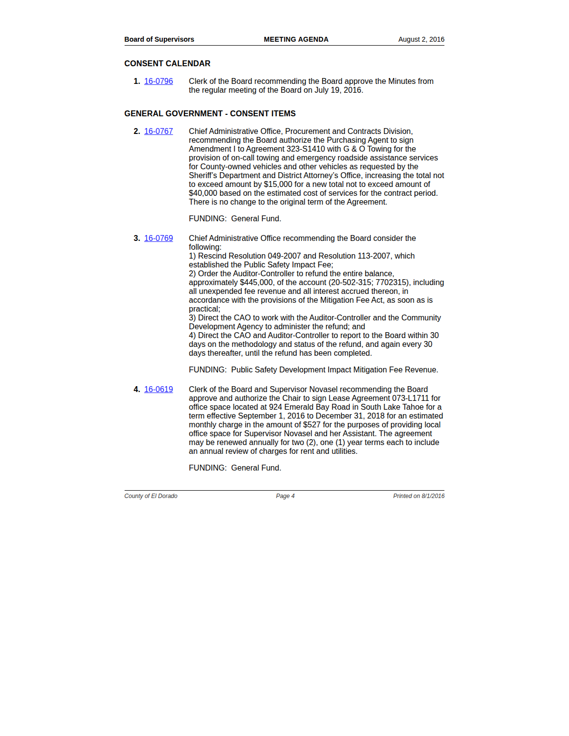Board of Supervisors
MEETING AGENDA
August 2, 2016
CONSENT CALENDAR
1.
16-0796
Clerk of the Board recommending the Board approve the Minutes from the regular meeting of the Board on July 19, 2016.
GENERAL GOVERNMENT - CONSENT ITEMS
2.
16-0767
Chief Administrative Office, Procurement and Contracts Division, recommending the Board authorize the Purchasing Agent to sign Amendment I to Agreement 323-S1410 with G & O Towing for the provision of on-call towing and emergency roadside assistance services for County-owned vehicles and other vehicles as requested by the Sheriff’s Department and District Attorney’s Office, increasing the total not to exceed amount by $15,000 for a new total not to exceed amount of $40,000 based on the estimated cost of services for the contract period. There is no change to the original term of the Agreement.
FUNDING: General Fund.
3.
16-0769
Chief Administrative Office recommending the Board consider the following:
1) Rescind Resolution 049-2007 and Resolution 113-2007, which established the Public Safety Impact Fee;
2) Order the Auditor-Controller to refund the entire balance, approximately $445,000, of the account (20-502-315; 7702315), including all unexpended fee revenue and all interest accrued thereon, in accordance with the provisions of the Mitigation Fee Act, as soon as is practical;
3) Direct the CAO to work with the Auditor-Controller and the Community Development Agency to administer the refund; and
4) Direct the CAO and Auditor-Controller to report to the Board within 30 days on the methodology and status of the refund, and again every 30 days thereafter, until the refund has been completed.
FUNDING: Public Safety Development Impact Mitigation Fee Revenue.
4.
16-0619
Clerk of the Board and Supervisor Novasel recommending the Board approve and authorize the Chair to sign Lease Agreement 073-L1711 for office space located at 924 Emerald Bay Road in South Lake Tahoe for a term effective September 1, 2016 to December 31, 2018 for an estimated monthly charge in the amount of $527 for the purposes of providing local office space for Supervisor Novasel and her Assistant. The agreement may be renewed annually for two (2), one (1) year terms each to include an annual review of charges for rent and utilities.
FUNDING: General Fund.
County of El Dorado
Page 4
Printed on 8/1/2016